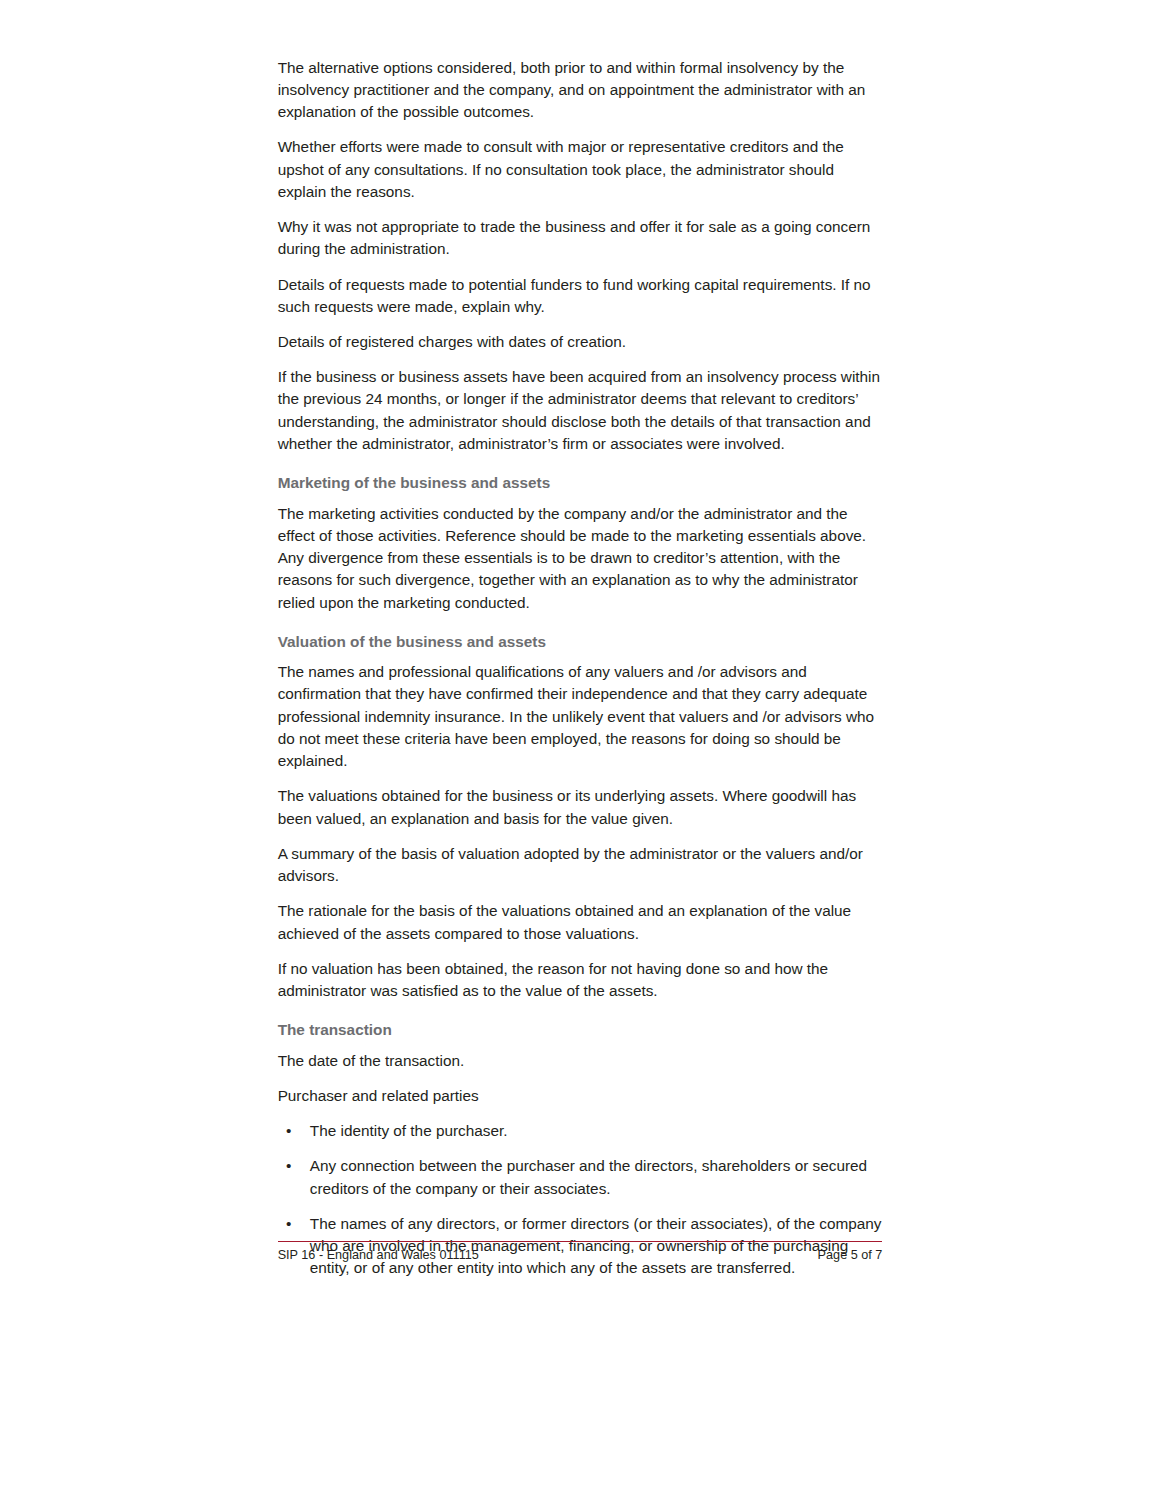The alternative options considered, both prior to and within formal insolvency by the insolvency practitioner and the company, and on appointment the administrator with an explanation of the possible outcomes.
Whether efforts were made to consult with major or representative creditors and the upshot of any consultations. If no consultation took place, the administrator should explain the reasons.
Why it was not appropriate to trade the business and offer it for sale as a going concern during the administration.
Details of requests made to potential funders to fund working capital requirements. If no such requests were made, explain why.
Details of registered charges with dates of creation.
If the business or business assets have been acquired from an insolvency process within the previous 24 months, or longer if the administrator deems that relevant to creditors’ understanding, the administrator should disclose both the details of that transaction and whether the administrator, administrator’s firm or associates were involved.
Marketing of the business and assets
The marketing activities conducted by the company and/or the administrator and the effect of those activities. Reference should be made to the marketing essentials above. Any divergence from these essentials is to be drawn to creditor’s attention, with the reasons for such divergence, together with an explanation as to why the administrator relied upon the marketing conducted.
Valuation of the business and assets
The names and professional qualifications of any valuers and /or advisors and confirmation that they have confirmed their independence and that they carry adequate professional indemnity insurance. In the unlikely event that valuers and /or advisors who do not meet these criteria have been employed, the reasons for doing so should be explained.
The valuations obtained for the business or its underlying assets. Where goodwill has been valued, an explanation and basis for the value given.
A summary of the basis of valuation adopted by the administrator or the valuers and/or advisors.
The rationale for the basis of the valuations obtained and an explanation of the value achieved of the assets compared to those valuations.
If no valuation has been obtained, the reason for not having done so and how the administrator was satisfied as to the value of the assets.
The transaction
The date of the transaction.
Purchaser and related parties
The identity of the purchaser.
Any connection between the purchaser and the directors, shareholders or secured creditors of the company or their associates.
The names of any directors, or former directors (or their associates), of the company who are involved in the management, financing, or ownership of the purchasing entity, or of any other entity into which any of the assets are transferred.
SIP 16 - England and Wales 011115 Page 5 of 7